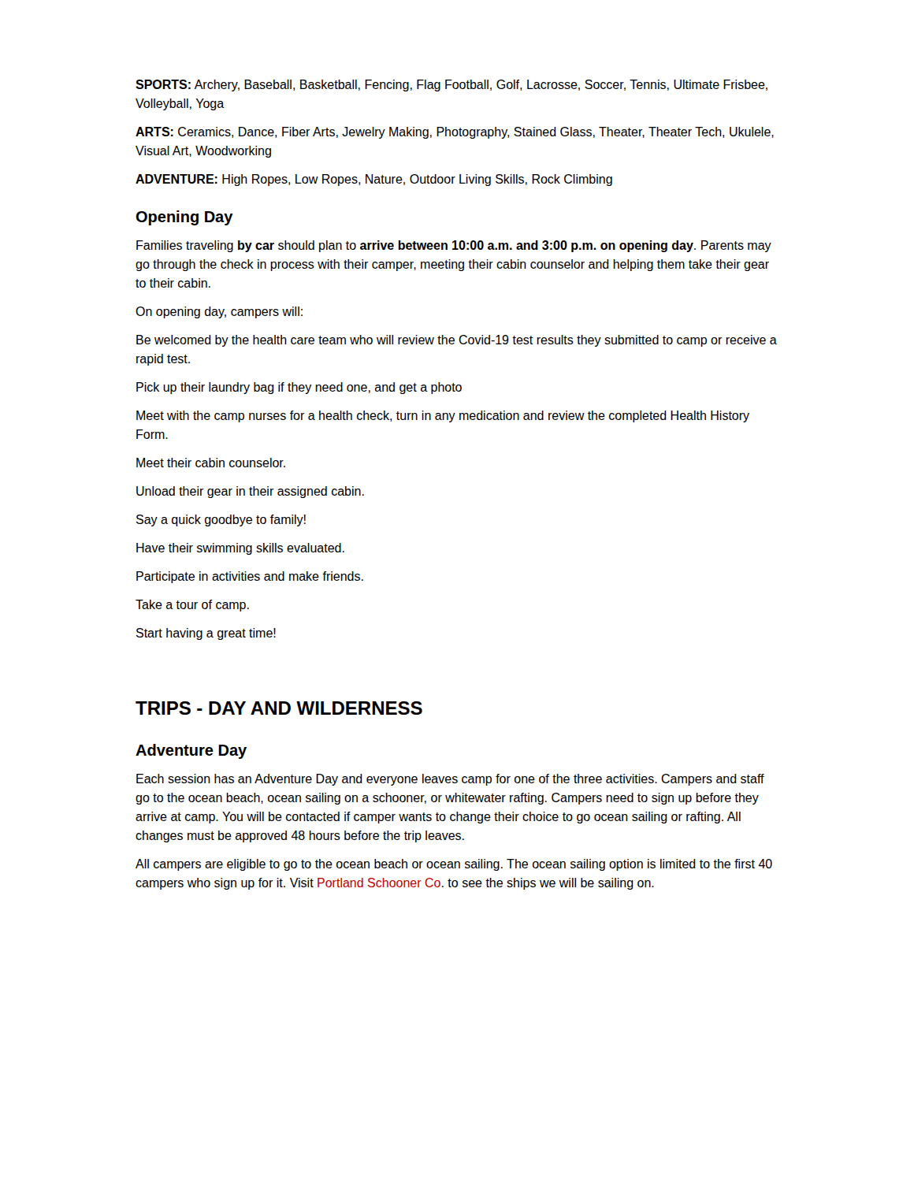SPORTS: Archery, Baseball, Basketball, Fencing, Flag Football, Golf, Lacrosse, Soccer, Tennis, Ultimate Frisbee, Volleyball, Yoga
ARTS: Ceramics, Dance, Fiber Arts, Jewelry Making, Photography, Stained Glass, Theater, Theater Tech, Ukulele, Visual Art, Woodworking
ADVENTURE: High Ropes, Low Ropes, Nature, Outdoor Living Skills, Rock Climbing
Opening Day
Families traveling by car should plan to arrive between 10:00 a.m. and 3:00 p.m. on opening day. Parents may go through the check in process with their camper, meeting their cabin counselor and helping them take their gear to their cabin.
On opening day, campers will:
Be welcomed by the health care team who will review the Covid-19 test results they submitted to camp or receive a rapid test.
Pick up their laundry bag if they need one, and get a photo
Meet with the camp nurses for a health check, turn in any medication and review the completed Health History Form.
Meet their cabin counselor.
Unload their gear in their assigned cabin.
Say a quick goodbye to family!
Have their swimming skills evaluated.
Participate in activities and make friends.
Take a tour of camp.
Start having a great time!
TRIPS - DAY AND WILDERNESS
Adventure Day
Each session has an Adventure Day and everyone leaves camp for one of the three activities. Campers and staff go to the ocean beach, ocean sailing on a schooner, or whitewater rafting. Campers need to sign up before they arrive at camp. You will be contacted if camper wants to change their choice to go ocean sailing or rafting. All changes must be approved 48 hours before the trip leaves.
All campers are eligible to go to the ocean beach or ocean sailing. The ocean sailing option is limited to the first 40 campers who sign up for it. Visit Portland Schooner Co. to see the ships we will be sailing on.